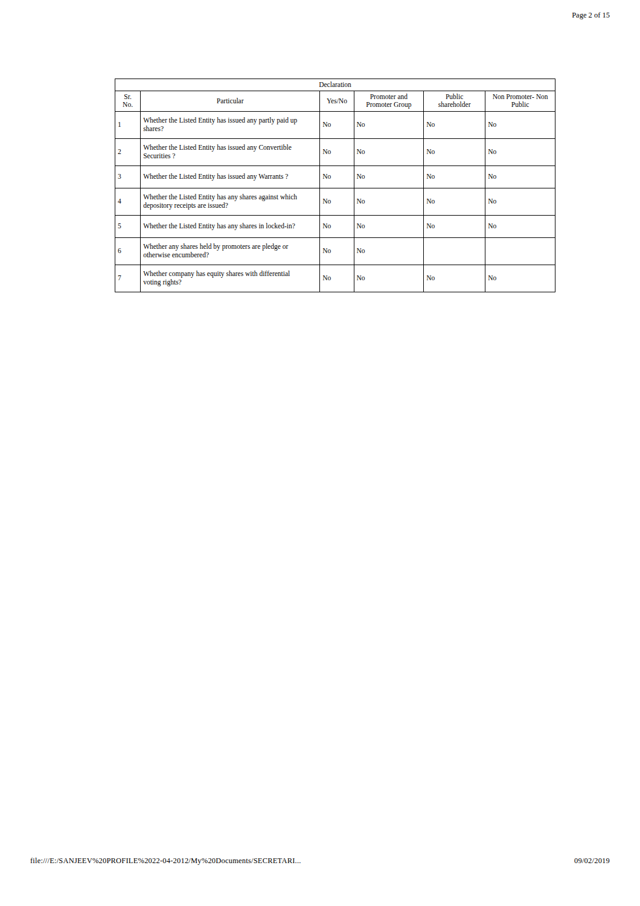Page 2 of 15
| Declaration |
| Sr. No. | Particular | Yes/No | Promoter and Promoter Group | Public shareholder | Non Promoter- Non Public |
| 1 | Whether the Listed Entity has issued any partly paid up shares? | No | No | No | No |
| 2 | Whether the Listed Entity has issued any Convertible Securities ? | No | No | No | No |
| 3 | Whether the Listed Entity has issued any Warrants ? | No | No | No | No |
| 4 | Whether the Listed Entity has any shares against which depository receipts are issued? | No | No | No | No |
| 5 | Whether the Listed Entity has any shares in locked-in? | No | No | No | No |
| 6 | Whether any shares held by promoters are pledge or otherwise encumbered? | No | No | | |
| 7 | Whether company has equity shares with differential voting rights? | No | No | No | No |
file:///E:/SANJEEV%20PROFILE%2022-04-2012/My%20Documents/SECRETARI... 09/02/2019